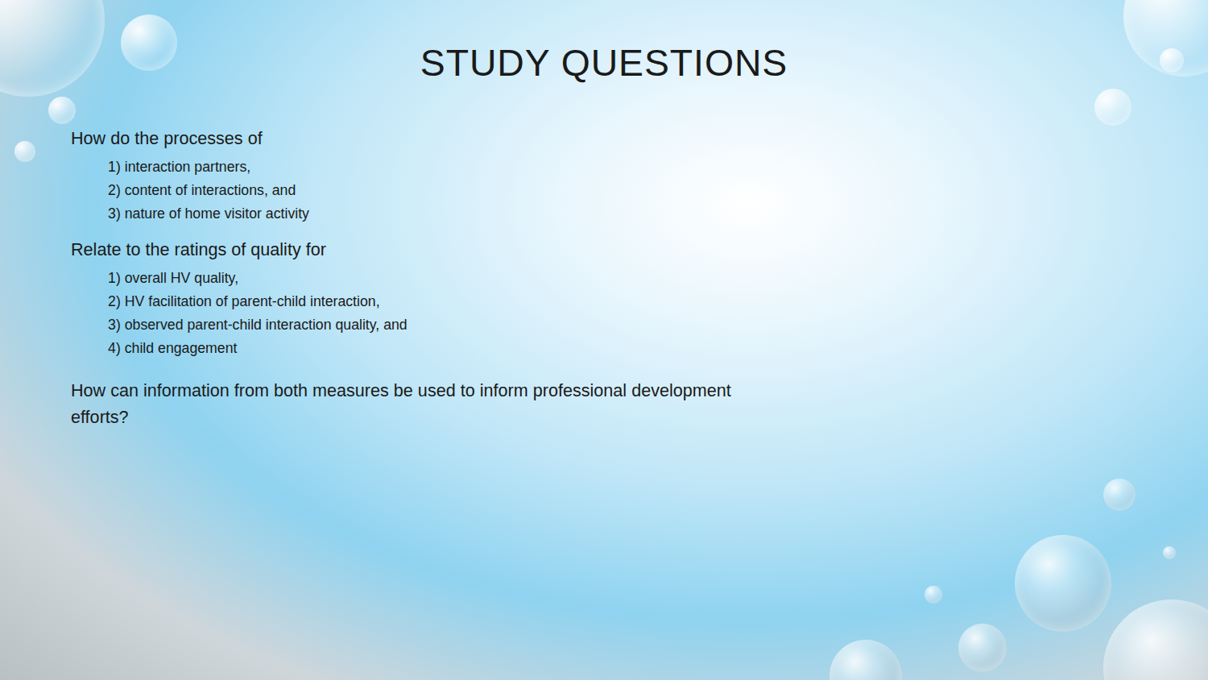Study Questions
How do the processes of
1) interaction partners,
2) content of interactions, and
3) nature of home visitor activity
Relate to the ratings of quality for
1) overall HV quality,
2) HV facilitation of parent-child interaction,
3) observed parent-child interaction quality, and
4) child engagement
How can information from both measures be used to inform professional development efforts?